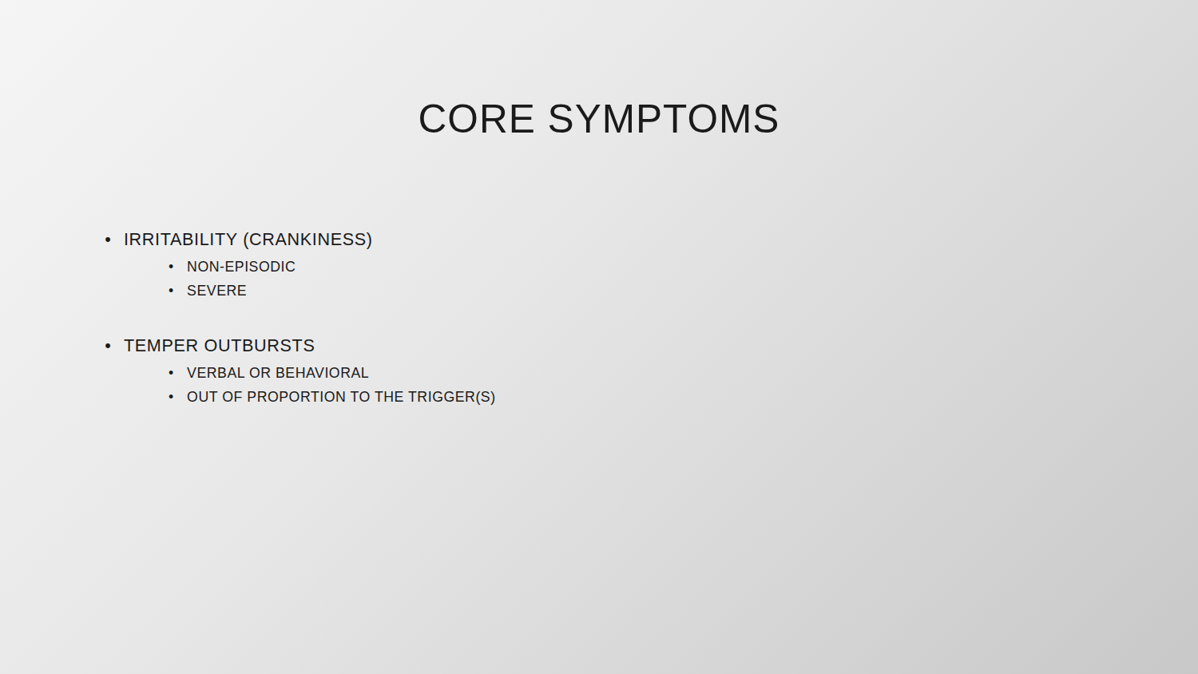Core Symptoms
Irritability (crankiness)
Non-episodic
Severe
Temper outbursts
Verbal or behavioral
Out of proportion to the trigger(s)